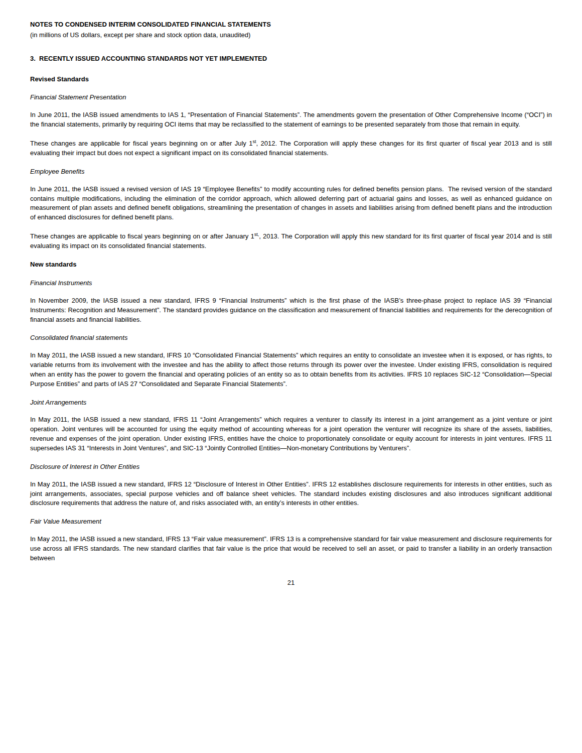NOTES TO CONDENSED INTERIM CONSOLIDATED FINANCIAL STATEMENTS
(in millions of US dollars, except per share and stock option data, unaudited)
3. RECENTLY ISSUED ACCOUNTING STANDARDS NOT YET IMPLEMENTED
Revised Standards
Financial Statement Presentation
In June 2011, the IASB issued amendments to IAS 1, “Presentation of Financial Statements”. The amendments govern the presentation of Other Comprehensive Income (“OCI”) in the financial statements, primarily by requiring OCI items that may be reclassified to the statement of earnings to be presented separately from those that remain in equity.
These changes are applicable for fiscal years beginning on or after July 1st, 2012. The Corporation will apply these changes for its first quarter of fiscal year 2013 and is still evaluating their impact but does not expect a significant impact on its consolidated financial statements.
Employee Benefits
In June 2011, the IASB issued a revised version of IAS 19 “Employee Benefits” to modify accounting rules for defined benefits pension plans. The revised version of the standard contains multiple modifications, including the elimination of the corridor approach, which allowed deferring part of actuarial gains and losses, as well as enhanced guidance on measurement of plan assets and defined benefit obligations, streamlining the presentation of changes in assets and liabilities arising from defined benefit plans and the introduction of enhanced disclosures for defined benefit plans.
These changes are applicable to fiscal years beginning on or after January 1st,, 2013. The Corporation will apply this new standard for its first quarter of fiscal year 2014 and is still evaluating its impact on its consolidated financial statements.
New standards
Financial Instruments
In November 2009, the IASB issued a new standard, IFRS 9 “Financial Instruments” which is the first phase of the IASB’s three-phase project to replace IAS 39 “Financial Instruments: Recognition and Measurement”. The standard provides guidance on the classification and measurement of financial liabilities and requirements for the derecognition of financial assets and financial liabilities.
Consolidated financial statements
In May 2011, the IASB issued a new standard, IFRS 10 “Consolidated Financial Statements” which requires an entity to consolidate an investee when it is exposed, or has rights, to variable returns from its involvement with the investee and has the ability to affect those returns through its power over the investee. Under existing IFRS, consolidation is required when an entity has the power to govern the financial and operating policies of an entity so as to obtain benefits from its activities. IFRS 10 replaces SIC-12 “Consolidation—Special Purpose Entities” and parts of IAS 27 “Consolidated and Separate Financial Statements”.
Joint Arrangements
In May 2011, the IASB issued a new standard, IFRS 11 “Joint Arrangements” which requires a venturer to classify its interest in a joint arrangement as a joint venture or joint operation. Joint ventures will be accounted for using the equity method of accounting whereas for a joint operation the venturer will recognize its share of the assets, liabilities, revenue and expenses of the joint operation. Under existing IFRS, entities have the choice to proportionately consolidate or equity account for interests in joint ventures. IFRS 11 supersedes IAS 31 “Interests in Joint Ventures”, and SIC-13 “Jointly Controlled Entities—Non-monetary Contributions by Venturers”.
Disclosure of Interest in Other Entities
In May 2011, the IASB issued a new standard, IFRS 12 “Disclosure of Interest in Other Entities”. IFRS 12 establishes disclosure requirements for interests in other entities, such as joint arrangements, associates, special purpose vehicles and off balance sheet vehicles. The standard includes existing disclosures and also introduces significant additional disclosure requirements that address the nature of, and risks associated with, an entity’s interests in other entities.
Fair Value Measurement
In May 2011, the IASB issued a new standard, IFRS 13 “Fair value measurement”. IFRS 13 is a comprehensive standard for fair value measurement and disclosure requirements for use across all IFRS standards. The new standard clarifies that fair value is the price that would be received to sell an asset, or paid to transfer a liability in an orderly transaction between
21